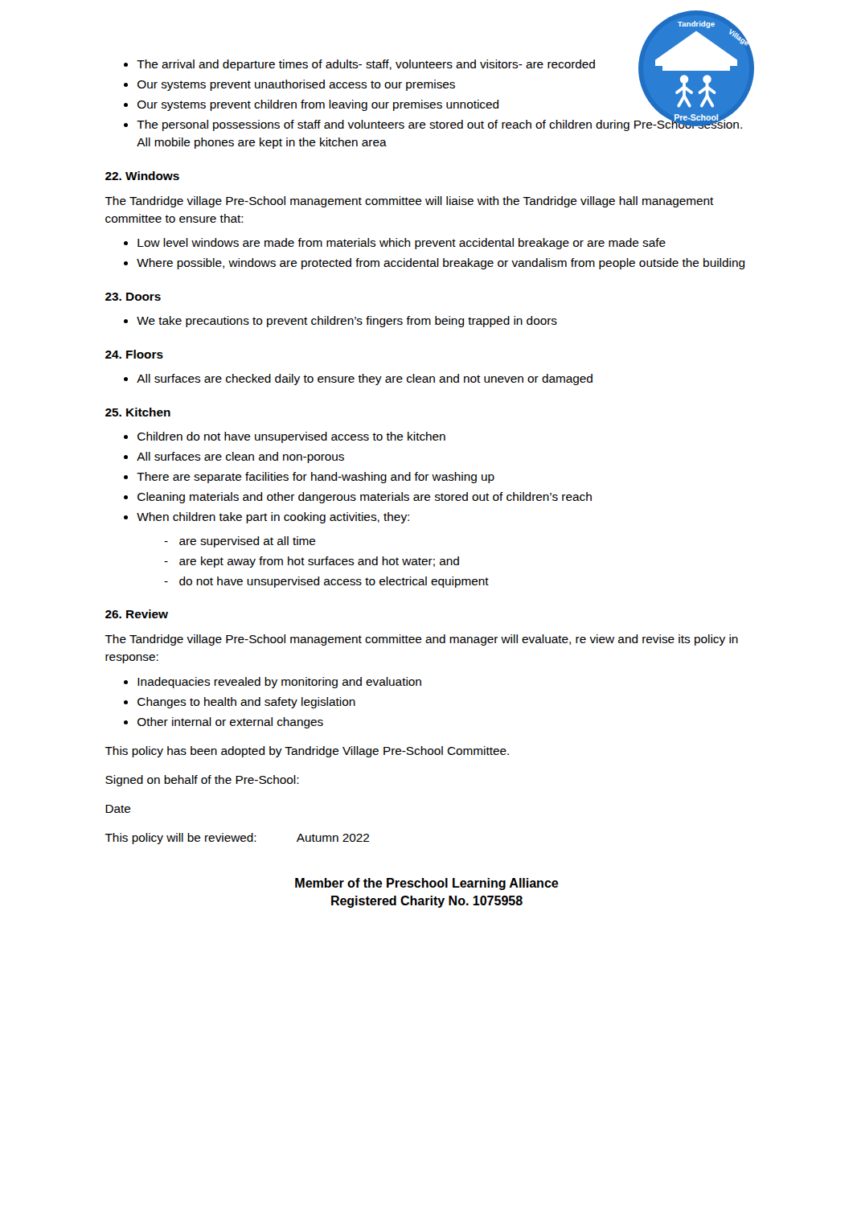Tandridge Village Pre-School circular logo Tandridge Pre-School Village
The arrival and departure times of adults- staff, volunteers and visitors- are recorded
Our systems prevent unauthorised access to our premises
Our systems prevent children from leaving our premises unnoticed
The personal possessions of staff and volunteers are stored out of reach of children during Pre-School session. All mobile phones are kept in the kitchen area
22. Windows
The Tandridge village Pre-School management committee will liaise with the Tandridge village hall management committee to ensure that:
Low level windows are made from materials which prevent accidental breakage or are made safe
Where possible, windows are protected from accidental breakage or vandalism from people outside the building
23. Doors
We take precautions to prevent children’s fingers from being trapped in doors
24. Floors
All surfaces are checked daily to ensure they are clean and not uneven or damaged
25. Kitchen
Children do not have unsupervised access to the kitchen
All surfaces are clean and non-porous
There are separate facilities for hand-washing and for washing up
Cleaning materials and other dangerous materials are stored out of children’s reach
When children take part in cooking activities, they:
are supervised at all time
are kept away from hot surfaces and hot water; and
do not have unsupervised access to electrical equipment
26. Review
The Tandridge village Pre-School management committee and manager will evaluate, re view and revise its policy in response:
Inadequacies revealed by monitoring and evaluation
Changes to health and safety legislation
Other internal or external changes
This policy has been adopted by Tandridge Village Pre-School Committee.
Signed on behalf of the Pre-School:
Date
This policy will be reviewed: Autumn 2022
Member of the Preschool Learning Alliance
Registered Charity No. 1075958